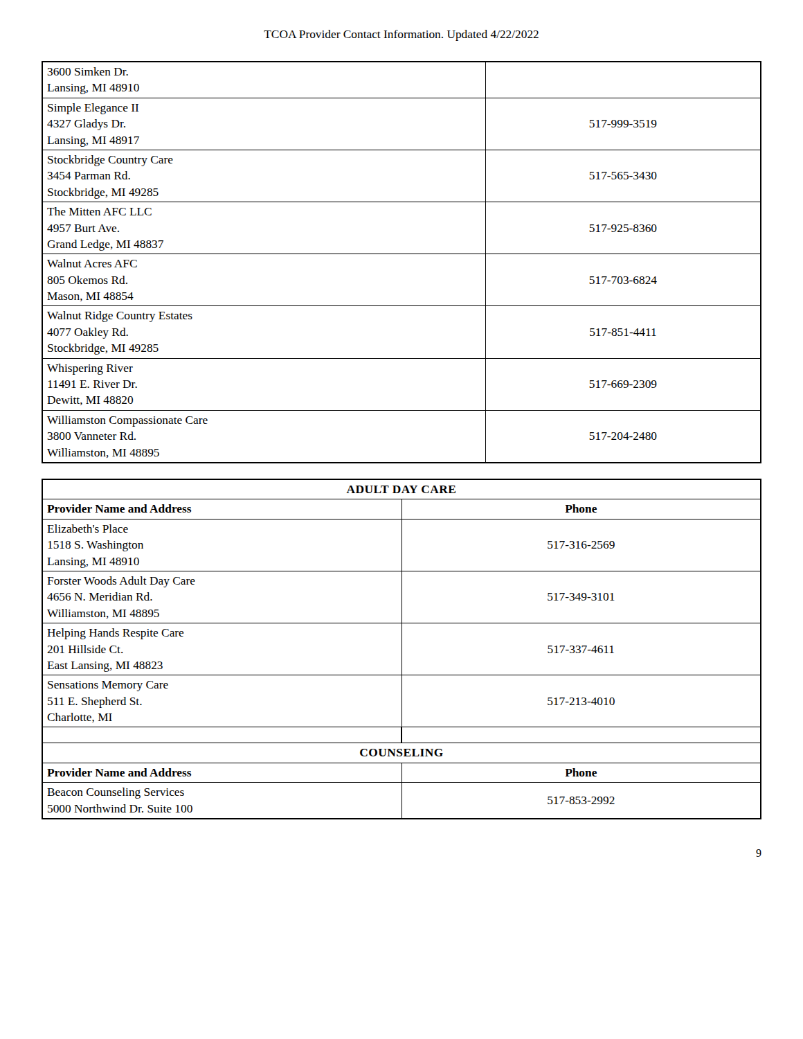TCOA Provider Contact Information. Updated 4/22/2022
| 3600 Simken Dr. Lansing, MI 48910 | |
| Simple Elegance II 4327 Gladys Dr. Lansing, MI 48917 | 517-999-3519 |
| Stockbridge Country Care 3454 Parman Rd. Stockbridge, MI 49285 | 517-565-3430 |
| The Mitten AFC LLC 4957 Burt Ave. Grand Ledge, MI 48837 | 517-925-8360 |
| Walnut Acres AFC 805 Okemos Rd. Mason, MI 48854 | 517-703-6824 |
| Walnut Ridge Country Estates 4077 Oakley Rd. Stockbridge, MI 49285 | 517-851-4411 |
| Whispering River 11491 E. River Dr. Dewitt, MI 48820 | 517-669-2309 |
| Williamston Compassionate Care 3800 Vanneter Rd. Williamston, MI 48895 | 517-204-2480 |
| ADULT DAY CARE |
| --- |
| Provider Name and Address | Phone |
| Elizabeth's Place 1518 S. Washington Lansing, MI 48910 | 517-316-2569 |
| Forster Woods Adult Day Care 4656 N. Meridian Rd. Williamston, MI 48895 | 517-349-3101 |
| Helping Hands Respite Care 201 Hillside Ct. East Lansing, MI 48823 | 517-337-4611 |
| Sensations Memory Care 511 E. Shepherd St. Charlotte, MI | 517-213-4010 |
| COUNSELING |
| Provider Name and Address | Phone |
| Beacon Counseling Services 5000 Northwind Dr. Suite 100 | 517-853-2992 |
9